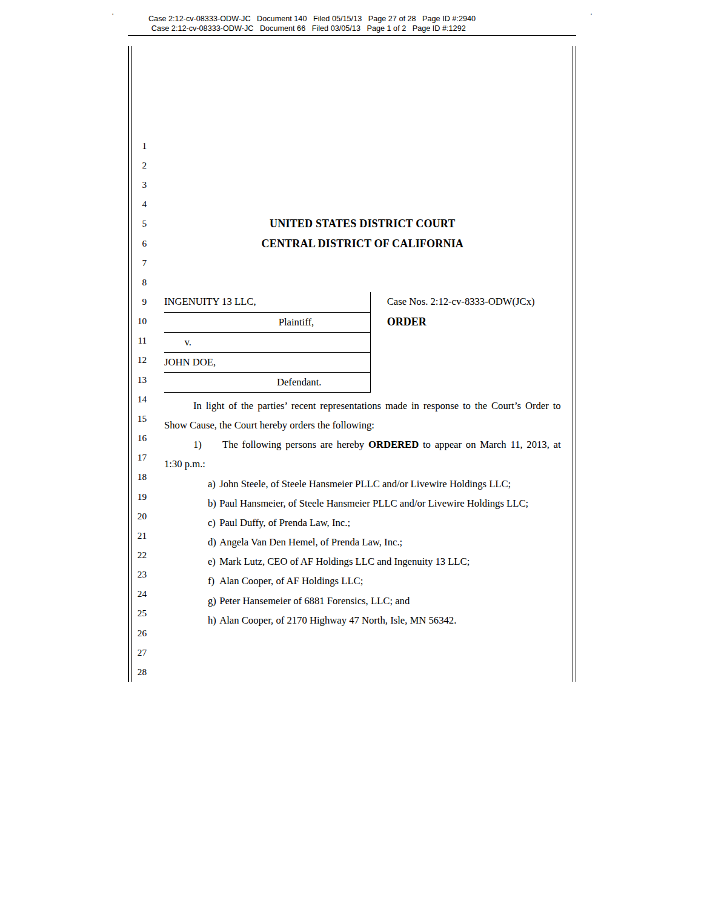.
.
Case 2:12-cv-08333-ODW-JC Document 140 Filed 05/15/13 Page 27 of 28 Page ID #:2940
Case 2:12-cv-08333-ODW-JC Document 66 Filed 03/05/13 Page 1 of 2 Page ID #:1292
1
2
3
4
5
6
7
8
9
10
11
12
13
14
15
16
17
18
19
20
21
22
23
24
25
26
27
28
UNITED STATES DISTRICT COURT
CENTRAL DISTRICT OF CALIFORNIA
| INGENUITY 13 LLC, | Case Nos. 2:12-cv-8333-ODW(JCx) |
| Plaintiff, | ORDER |
| v. | |
| JOHN DOE, | |
| Defendant. | |
In light of the parties’ recent representations made in response to the Court’s Order to Show Cause, the Court hereby orders the following:
1) The following persons are hereby ORDERED to appear on March 11, 2013, at 1:30 p.m.:
a) John Steele, of Steele Hansmeier PLLC and/or Livewire Holdings LLC;
b) Paul Hansmeier, of Steele Hansmeier PLLC and/or Livewire Holdings LLC;
c) Paul Duffy, of Prenda Law, Inc.;
d) Angela Van Den Hemel, of Prenda Law, Inc.;
e) Mark Lutz, CEO of AF Holdings LLC and Ingenuity 13 LLC;
f) Alan Cooper, of AF Holdings LLC;
g) Peter Hansemeier of 6881 Forensics, LLC; and
h) Alan Cooper, of 2170 Highway 47 North, Isle, MN 56342.